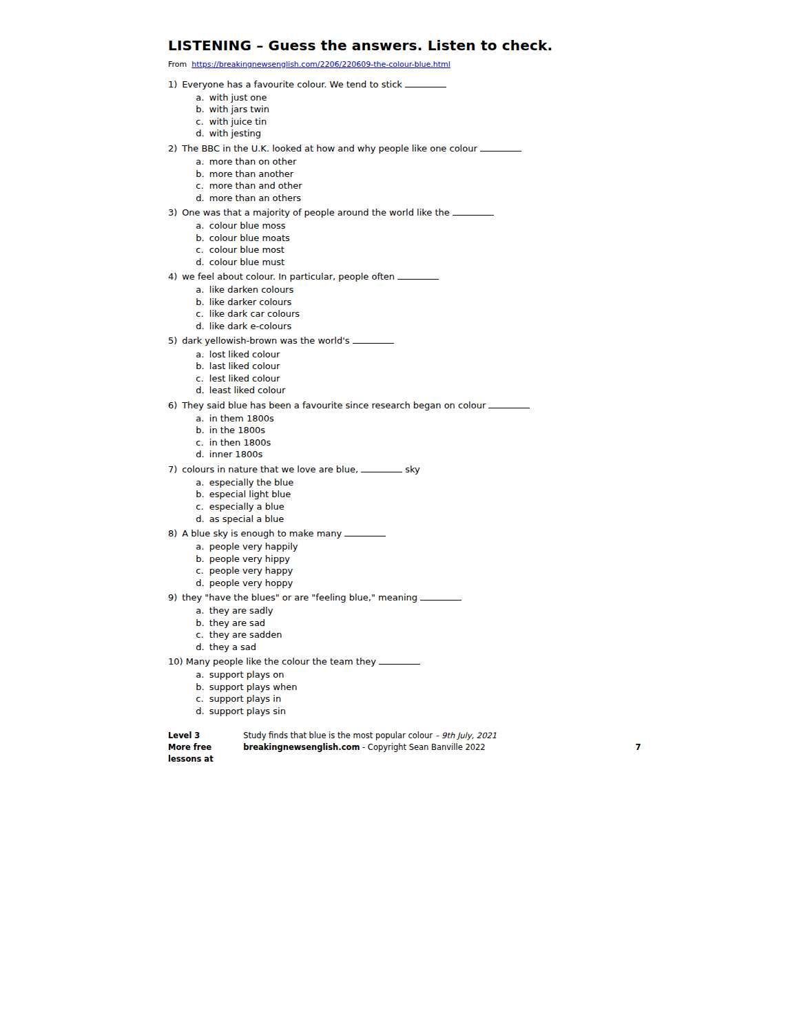LISTENING – Guess the answers. Listen to check.
From https://breakingnewsenglish.com/2206/220609-the-colour-blue.html
1) Everyone has a favourite colour. We tend to stick
a. with just one
b. with jars twin
c. with juice tin
d. with jesting
2) The BBC in the U.K. looked at how and why people like one colour
a. more than on other
b. more than another
c. more than and other
d. more than an others
3) One was that a majority of people around the world like the
a. colour blue moss
b. colour blue moats
c. colour blue most
d. colour blue must
4) we feel about colour. In particular, people often
a. like darken colours
b. like darker colours
c. like dark car colours
d. like dark e-colours
5) dark yellowish-brown was the world's
a. lost liked colour
b. last liked colour
c. lest liked colour
d. least liked colour
6) They said blue has been a favourite since research began on colour
a. in them 1800s
b. in the 1800s
c. in then 1800s
d. inner 1800s
7) colours in nature that we love are blue, sky
a. especially the blue
b. especial light blue
c. especially a blue
d. as special a blue
8) A blue sky is enough to make many
a. people very happily
b. people very hippy
c. people very happy
d. people very hoppy
9) they "have the blues" or are "feeling blue," meaning
a. they are sadly
b. they are sad
c. they are sadden
d. they a sad
10) Many people like the colour the team they
a. support plays on
b. support plays when
c. support plays in
d. support plays sin
Level 3
Study finds that blue is the most popular colour – 9th July, 2021
More free lessons at
breakingnewsenglish.com - Copyright Sean Banville 2022
7